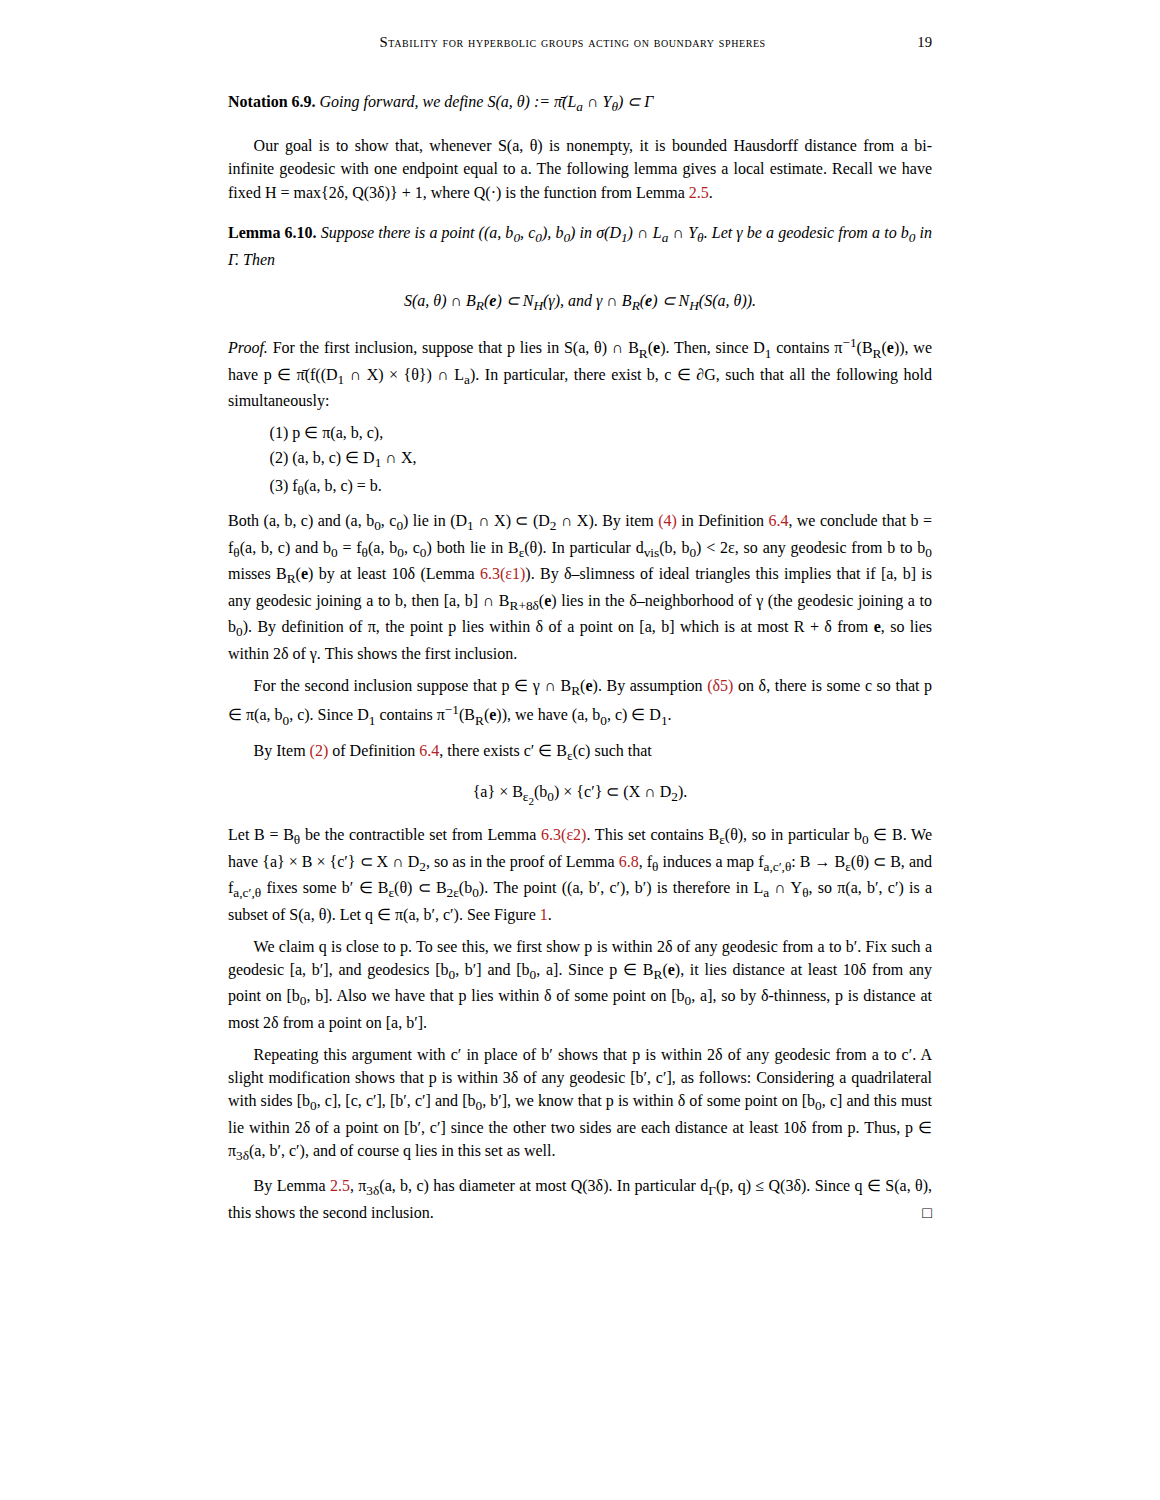19 Stability for hyperbolic groups acting on boundary spheres
Notation 6.9. Going forward, we define S(a, θ) := π̄(La ∩ Yθ) ⊂ Γ
Our goal is to show that, whenever S(a, θ) is nonempty, it is bounded Hausdorff distance from a bi-infinite geodesic with one endpoint equal to a. The following lemma gives a local estimate. Recall we have fixed H = max{2δ, Q(3δ)} + 1, where Q(·) is the function from Lemma 2.5.
Lemma 6.10. Suppose there is a point ((a, b0, c0), b0) in σ(D1) ∩ La ∩ Yθ. Let γ be a geodesic from a to b0 in Γ. Then
S(a, θ) ∩ BR(e) ⊂ NH(γ), and γ ∩ BR(e) ⊂ NH(S(a, θ)).
Proof. For the first inclusion, suppose that p lies in S(a, θ) ∩ BR(e). Then, since D1 contains π−1(BR(e)), we have p ∈ π̄(f((D1 ∩ X) × {θ}) ∩ La). In particular, there exist b, c ∈ ∂G, such that all the following hold simultaneously:
p ∈ π(a, b, c),
(a, b, c) ∈ D1 ∩ X,
fθ(a, b, c) = b.
Both (a, b, c) and (a, b0, c0) lie in (D1 ∩ X) ⊂ (D2 ∩ X). By item (4) in Definition 6.4, we conclude that b = fθ(a, b, c) and b0 = fθ(a, b0, c0) both lie in Bε(θ). In particular dvis(b, b0) < 2ε, so any geodesic from b to b0 misses BR(e) by at least 10δ (Lemma 6.3(ε1)). By δ–slimness of ideal triangles this implies that if [a, b] is any geodesic joining a to b, then [a, b] ∩ BR+8δ(e) lies in the δ–neighborhood of γ (the geodesic joining a to b0). By definition of π, the point p lies within δ of a point on [a, b] which is at most R + δ from e, so lies within 2δ of γ. This shows the first inclusion.
For the second inclusion suppose that p ∈ γ ∩ BR(e). By assumption (δ5) on δ, there is some c so that p ∈ π(a, b0, c). Since D1 contains π−1(BR(e)), we have (a, b0, c) ∈ D1.
By Item (2) of Definition 6.4, there exists c′ ∈ Bε(c) such that
{a} × Bε2(b0) × {c′} ⊂ (X ∩ D2).
Let B = Bθ be the contractible set from Lemma 6.3(ε2). This set contains Bε(θ), so in particular b0 ∈ B. We have {a} × B × {c′} ⊂ X ∩ D2, so as in the proof of Lemma 6.8, fθ induces a map fa,c′,θ: B → Bε(θ) ⊂ B, and fa,c′,θ fixes some b′ ∈ Bε(θ) ⊂ B2ε(b0). The point ((a, b′, c′), b′) is therefore in La ∩ Yθ, so π(a, b′, c′) is a subset of S(a, θ). Let q ∈ π(a, b′, c′). See Figure 1.
We claim q is close to p. To see this, we first show p is within 2δ of any geodesic from a to b′. Fix such a geodesic [a, b′], and geodesics [b0, b′] and [b0, a]. Since p ∈ BR(e), it lies distance at least 10δ from any point on [b0, b]. Also we have that p lies within δ of some point on [b0, a], so by δ-thinness, p is distance at most 2δ from a point on [a, b′].
Repeating this argument with c′ in place of b′ shows that p is within 2δ of any geodesic from a to c′. A slight modification shows that p is within 3δ of any geodesic [b′, c′], as follows: Considering a quadrilateral with sides [b0, c], [c, c′], [b′, c′] and [b0, b′], we know that p is within δ of some point on [b0, c] and this must lie within 2δ of a point on [b′, c′] since the other two sides are each distance at least 10δ from p. Thus, p ∈ π3δ(a, b′, c′), and of course q lies in this set as well.
By Lemma 2.5, π3δ(a, b, c) has diameter at most Q(3δ). In particular dΓ(p, q) ≤ Q(3δ). Since q ∈ S(a, θ), this shows the second inclusion. □